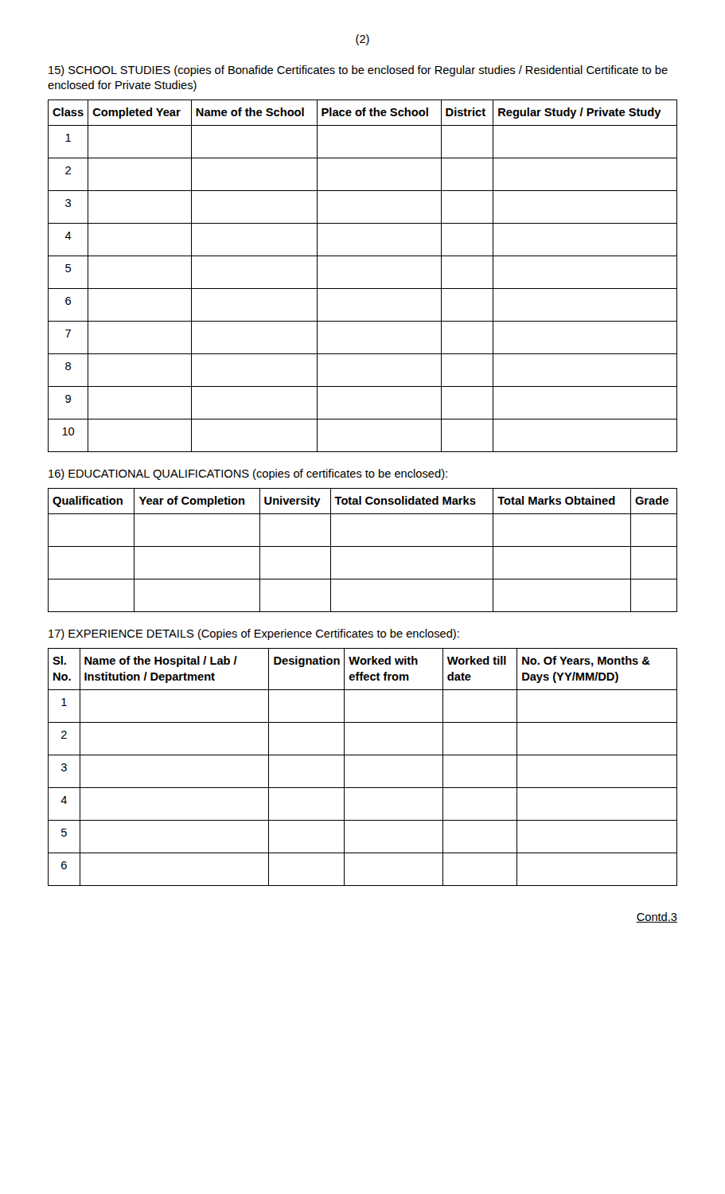(2)
15) SCHOOL STUDIES (copies of Bonafide Certificates to be enclosed for Regular studies / Residential Certificate to be enclosed for Private Studies)
| Class | Completed Year | Name of the School | Place of the School | District | Regular Study / Private Study |
| --- | --- | --- | --- | --- | --- |
| 1 | | | | | |
| 2 | | | | | |
| 3 | | | | | |
| 4 | | | | | |
| 5 | | | | | |
| 6 | | | | | |
| 7 | | | | | |
| 8 | | | | | |
| 9 | | | | | |
| 10 | | | | | |
16) EDUCATIONAL QUALIFICATIONS (copies of certificates to be enclosed):
| Qualification | Year of Completion | University | Total Consolidated Marks | Total Marks Obtained | Grade |
| --- | --- | --- | --- | --- | --- |
17) EXPERIENCE DETAILS (Copies of Experience Certificates to be enclosed):
| Sl. No. | Name of the Hospital / Lab / Institution / Department | Designation | Worked with effect from | Worked till date | No. Of Years, Months & Days (YY/MM/DD) |
| --- | --- | --- | --- | --- | --- |
| 1 | | | | | |
| 2 | | | | | |
| 3 | | | | | |
| 4 | | | | | |
| 5 | | | | | |
| 6 | | | | | |
Contd.3